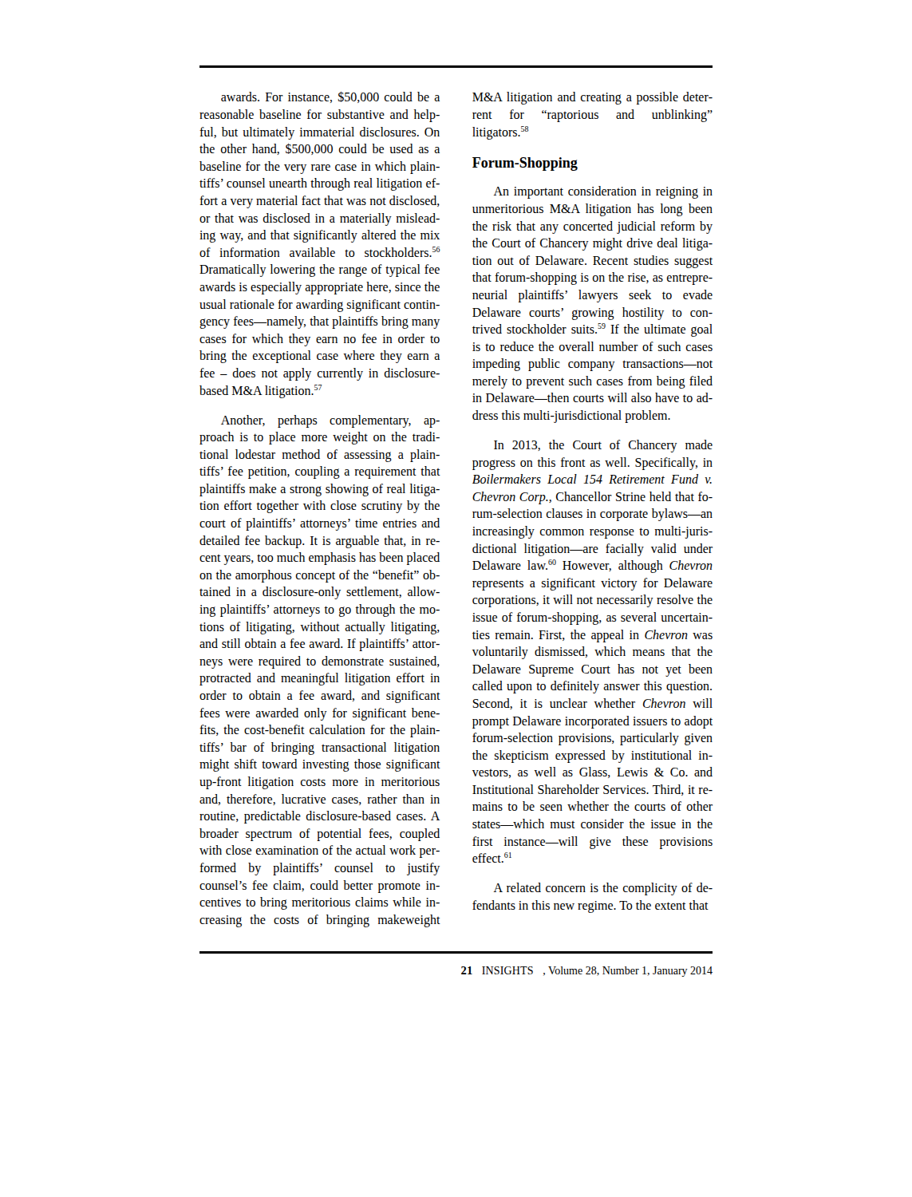awards. For instance, $50,000 could be a reasonable baseline for substantive and helpful, but ultimately immaterial disclosures. On the other hand, $500,000 could be used as a baseline for the very rare case in which plaintiffs’ counsel unearth through real litigation effort a very material fact that was not disclosed, or that was disclosed in a materially misleading way, and that significantly altered the mix of information available to stockholders.56 Dramatically lowering the range of typical fee awards is especially appropriate here, since the usual rationale for awarding significant contingency fees—namely, that plaintiffs bring many cases for which they earn no fee in order to bring the exceptional case where they earn a fee – does not apply currently in disclosure-based M&A litigation.57
Another, perhaps complementary, approach is to place more weight on the traditional lodestar method of assessing a plaintiffs’ fee petition, coupling a requirement that plaintiffs make a strong showing of real litigation effort together with close scrutiny by the court of plaintiffs’ attorneys’ time entries and detailed fee backup. It is arguable that, in recent years, too much emphasis has been placed on the amorphous concept of the “benefit” obtained in a disclosure-only settlement, allowing plaintiffs’ attorneys to go through the motions of litigating, without actually litigating, and still obtain a fee award. If plaintiffs’ attorneys were required to demonstrate sustained, protracted and meaningful litigation effort in order to obtain a fee award, and significant fees were awarded only for significant benefits, the cost-benefit calculation for the plaintiffs’ bar of bringing transactional litigation might shift toward investing those significant up-front litigation costs more in meritorious and, therefore, lucrative cases, rather than in routine, predictable disclosure-based cases. A broader spectrum of potential fees, coupled with close examination of the actual work performed by plaintiffs’ counsel to justify counsel’s fee claim, could better promote incentives to bring meritorious claims while increasing the costs of bringing makeweight M&A litigation and creating a possible deterrent for “raptorious and unblinking” litigators.58
Forum-Shopping
An important consideration in reigning in unmeritorious M&A litigation has long been the risk that any concerted judicial reform by the Court of Chancery might drive deal litigation out of Delaware. Recent studies suggest that forum-shopping is on the rise, as entrepreneurial plaintiffs’ lawyers seek to evade Delaware courts’ growing hostility to contrived stockholder suits.59 If the ultimate goal is to reduce the overall number of such cases impeding public company transactions—not merely to prevent such cases from being filed in Delaware—then courts will also have to address this multi-jurisdictional problem.
In 2013, the Court of Chancery made progress on this front as well. Specifically, in Boilermakers Local 154 Retirement Fund v. Chevron Corp., Chancellor Strine held that forum-selection clauses in corporate bylaws—an increasingly common response to multi-jurisdictional litigation—are facially valid under Delaware law.60 However, although Chevron represents a significant victory for Delaware corporations, it will not necessarily resolve the issue of forum-shopping, as several uncertainties remain. First, the appeal in Chevron was voluntarily dismissed, which means that the Delaware Supreme Court has not yet been called upon to definitely answer this question. Second, it is unclear whether Chevron will prompt Delaware incorporated issuers to adopt forum-selection provisions, particularly given the skepticism expressed by institutional investors, as well as Glass, Lewis & Co. and Institutional Shareholder Services. Third, it remains to be seen whether the courts of other states—which must consider the issue in the first instance—will give these provisions effect.61
A related concern is the complicity of defendants in this new regime. To the extent that
21 INSIGHTS, Volume 28, Number 1, January 2014